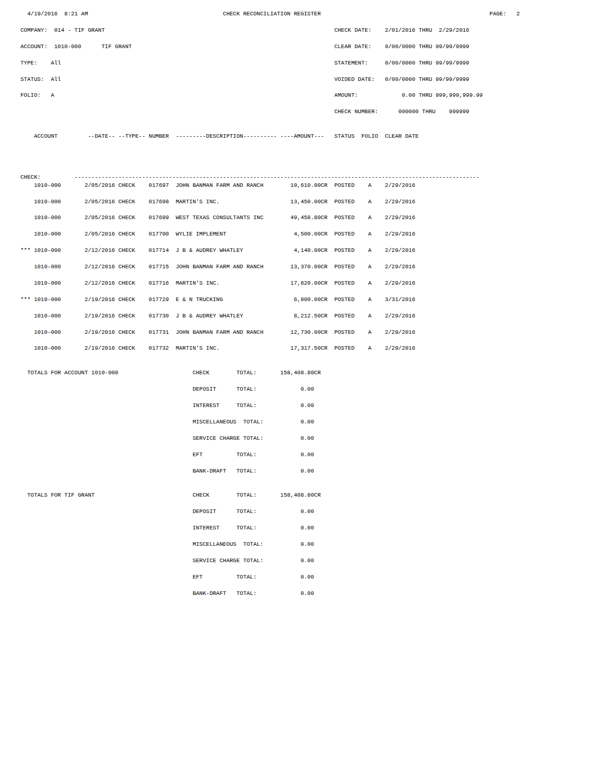4/19/2016  8:21 AM                                        CHECK RECONCILIATION REGISTER                                                  PAGE:   2

COMPANY:  014 - TIF GRANT                                                                    CHECK DATE:    2/01/2016 THRU  2/29/2016

ACCOUNT:  1010-000      TIF GRANT                                                            CLEAR DATE:    0/00/0000 THRU 99/99/9999

TYPE:    All                                                                                 STATEMENT:     0/00/0000 THRU 99/99/9999

STATUS:  All                                                                                 VOIDED DATE:   0/00/0000 THRU 99/99/9999

FOLIO:   A                                                                                   AMOUNT:             0.00 THRU 999,999,999.99

                                                                                             CHECK NUMBER:      000000 THRU    999999


    ACCOUNT         --DATE-- --TYPE-- NUMBER  ---------DESCRIPTION---------- ----AMOUNT---   STATUS  FOLIO  CLEAR DATE




CHECK:          ------------------------------------------------------------------------------------------------------------------------
    1010-000       2/05/2016 CHECK    017697  JOHN BANMAN FARM AND RANCH        10,610.00CR  POSTED    A    2/29/2016

    1010-000       2/05/2016 CHECK    017698  MARTIN'S INC.                     13,450.00CR  POSTED    A    2/29/2016

    1010-000       2/05/2016 CHECK    017699  WEST TEXAS CONSULTANTS INC        49,458.80CR  POSTED    A    2/29/2016

    1010-000       2/05/2016 CHECK    017700  WYLIE IMPLEMENT                    4,500.00CR  POSTED    A    2/29/2016

*** 1010-000       2/12/2016 CHECK    017714  J B & AUDREY WHATLEY               4,140.00CR  POSTED    A    2/29/2016

    1010-000       2/12/2016 CHECK    017715  JOHN BANMAN FARM AND RANCH        13,370.00CR  POSTED    A    2/29/2016

    1010-000       2/12/2016 CHECK    017716  MARTIN'S INC.                     17,820.00CR  POSTED    A    2/29/2016

*** 1010-000       2/19/2016 CHECK    017729  E & N TRUCKING                     6,800.00CR  POSTED    A    3/31/2016

    1010-000       2/19/2016 CHECK    017730  J B & AUDREY WHATLEY               8,212.50CR  POSTED    A    2/29/2016

    1010-000       2/19/2016 CHECK    017731  JOHN BANMAN FARM AND RANCH        12,730.00CR  POSTED    A    2/29/2016

    1010-000       2/19/2016 CHECK    017732  MARTIN'S INC.                     17,317.50CR  POSTED    A    2/29/2016


  TOTALS FOR ACCOUNT 1010-000                      CHECK        TOTAL:       158,408.80CR

                                                   DEPOSIT      TOTAL:             0.00

                                                   INTEREST     TOTAL:             0.00

                                                   MISCELLANEOUS  TOTAL:           0.00

                                                   SERVICE CHARGE TOTAL:           0.00

                                                   EFT          TOTAL:             0.00

                                                   BANK-DRAFT   TOTAL:             0.00


  TOTALS FOR TIF GRANT                             CHECK        TOTAL:       158,408.80CR

                                                   DEPOSIT      TOTAL:             0.00

                                                   INTEREST     TOTAL:             0.00

                                                   MISCELLANEOUS  TOTAL:           0.00

                                                   SERVICE CHARGE TOTAL:           0.00

                                                   EFT          TOTAL:             0.00

                                                   BANK-DRAFT   TOTAL:             0.00